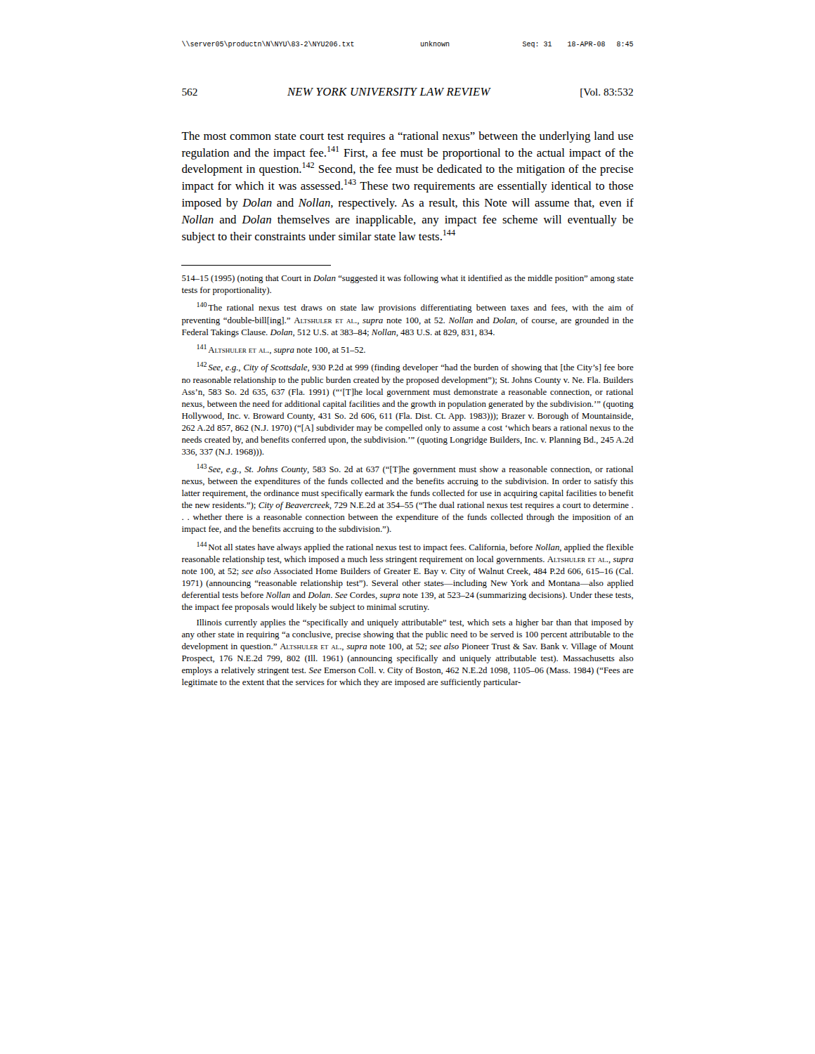\\server05\productn\N\NYU\83-2\NYU206.txt unknown Seq: 31 18-APR-08 8:45
562 NEW YORK UNIVERSITY LAW REVIEW [Vol. 83:532
The most common state court test requires a “rational nexus” between the underlying land use regulation and the impact fee.141 First, a fee must be proportional to the actual impact of the development in question.142 Second, the fee must be dedicated to the mitigation of the precise impact for which it was assessed.143 These two requirements are essentially identical to those imposed by Dolan and Nollan, respectively. As a result, this Note will assume that, even if Nollan and Dolan themselves are inapplicable, any impact fee scheme will eventually be subject to their constraints under similar state law tests.144
514–15 (1995) (noting that Court in Dolan “suggested it was following what it identified as the middle position” among state tests for proportionality).
140 The rational nexus test draws on state law provisions differentiating between taxes and fees, with the aim of preventing “double-bill[ing].” Altshuler et al., supra note 100, at 52. Nollan and Dolan, of course, are grounded in the Federal Takings Clause. Dolan, 512 U.S. at 383–84; Nollan, 483 U.S. at 829, 831, 834.
141 Altshuler et al., supra note 100, at 51–52.
142 See, e.g., City of Scottsdale, 930 P.2d at 999 (finding developer “had the burden of showing that [the City’s] fee bore no reasonable relationship to the public burden created by the proposed development”); St. Johns County v. Ne. Fla. Builders Ass’n, 583 So. 2d 635, 637 (Fla. 1991) (“‘[T]he local government must demonstrate a reasonable connection, or rational nexus, between the need for additional capital facilities and the growth in population generated by the subdivision.’” (quoting Hollywood, Inc. v. Broward County, 431 So. 2d 606, 611 (Fla. Dist. Ct. App. 1983))); Brazer v. Borough of Mountainside, 262 A.2d 857, 862 (N.J. 1970) (“[A] subdivider may be compelled only to assume a cost ‘which bears a rational nexus to the needs created by, and benefits conferred upon, the subdivision.’” (quoting Longridge Builders, Inc. v. Planning Bd., 245 A.2d 336, 337 (N.J. 1968))).
143 See, e.g., St. Johns County, 583 So. 2d at 637 (“[T]he government must show a reasonable connection, or rational nexus, between the expenditures of the funds collected and the benefits accruing to the subdivision. In order to satisfy this latter requirement, the ordinance must specifically earmark the funds collected for use in acquiring capital facilities to benefit the new residents.”); City of Beavercreek, 729 N.E.2d at 354–55 (“The dual rational nexus test requires a court to determine . . . whether there is a reasonable connection between the expenditure of the funds collected through the imposition of an impact fee, and the benefits accruing to the subdivision.”).
144 Not all states have always applied the rational nexus test to impact fees. California, before Nollan, applied the flexible reasonable relationship test, which imposed a much less stringent requirement on local governments. Altshuler et al., supra note 100, at 52; see also Associated Home Builders of Greater E. Bay v. City of Walnut Creek, 484 P.2d 606, 615–16 (Cal. 1971) (announcing “reasonable relationship test”). Several other states—including New York and Montana—also applied deferential tests before Nollan and Dolan. See Cordes, supra note 139, at 523–24 (summarizing decisions). Under these tests, the impact fee proposals would likely be subject to minimal scrutiny.
Illinois currently applies the “specifically and uniquely attributable” test, which sets a higher bar than that imposed by any other state in requiring “a conclusive, precise showing that the public need to be served is 100 percent attributable to the development in question.” Altshuler et al., supra note 100, at 52; see also Pioneer Trust & Sav. Bank v. Village of Mount Prospect, 176 N.E.2d 799, 802 (Ill. 1961) (announcing specifically and uniquely attributable test). Massachusetts also employs a relatively stringent test. See Emerson Coll. v. City of Boston, 462 N.E.2d 1098, 1105–06 (Mass. 1984) (“Fees are legitimate to the extent that the services for which they are imposed are sufficiently particular-